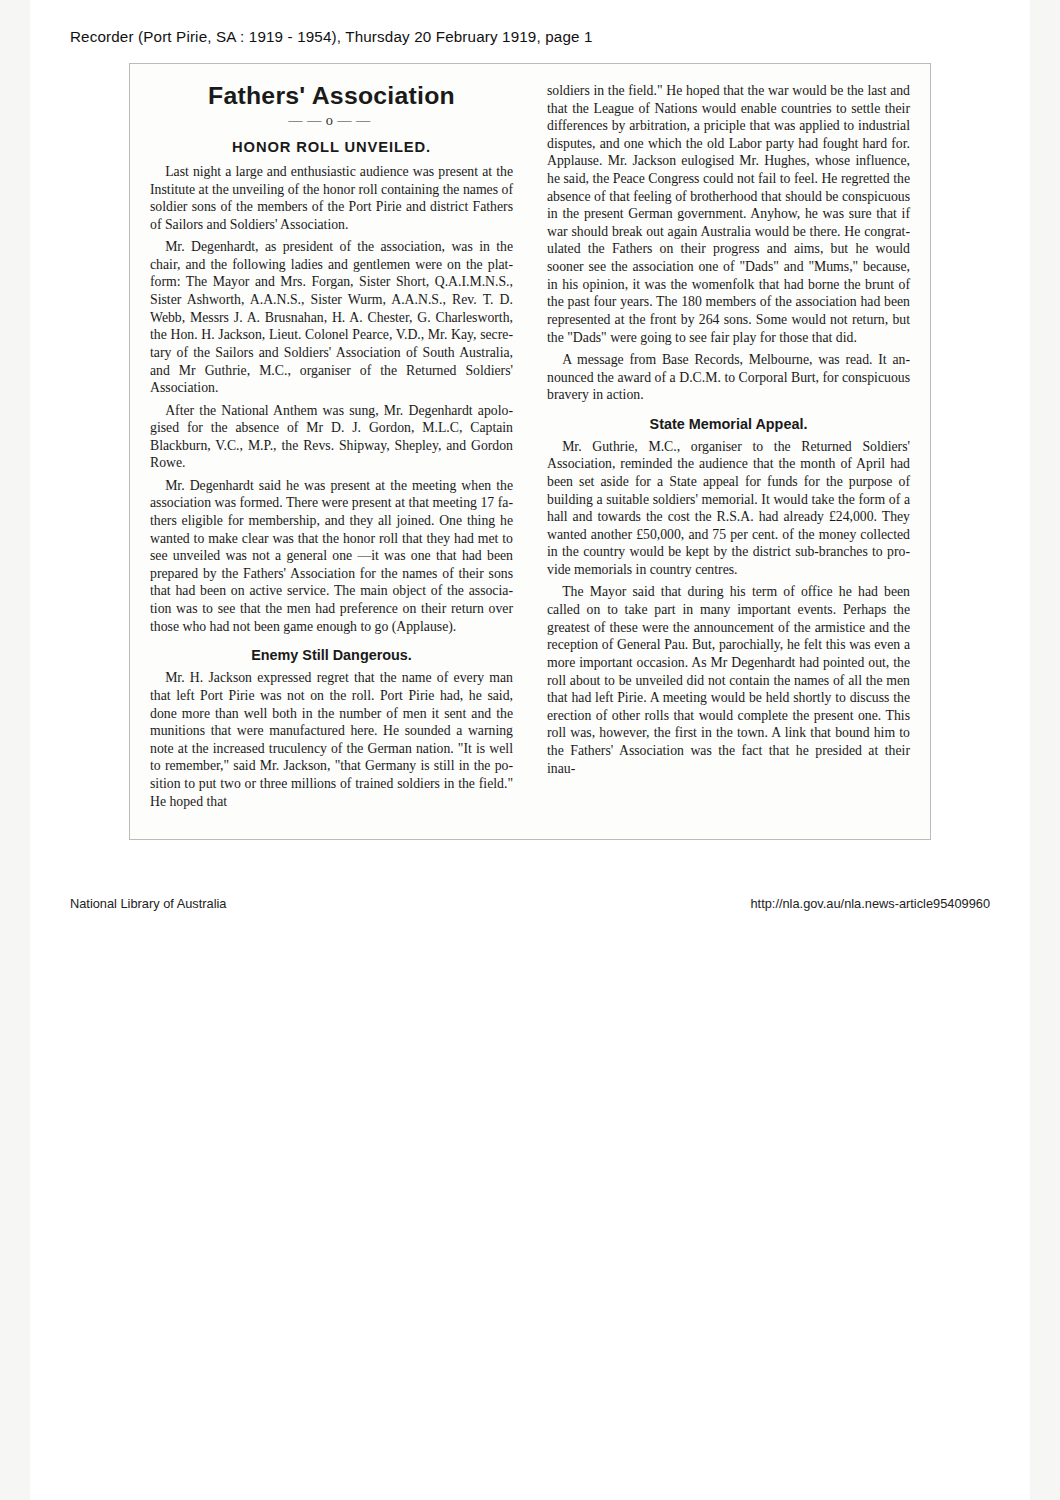Recorder (Port Pirie, SA : 1919 - 1954), Thursday 20 February 1919, page 1
Fathers' Association
——o——
Honor Roll Unveiled.
Last night a large and enthusiastic audience was present at the Institute at the unveiling of the honor roll containing the names of soldier sons of the members of the Port Pirie and district Fathers of Sailors and Soldiers' Association.
Mr. Degenhardt, as president of the association, was in the chair, and the following ladies and gentlemen were on the platform: The Mayor and Mrs. Forgan, Sister Short, Q.A.I.M.N.S., Sister Ashworth, A.A.N.S., Sister Wurm, A.A.N.S., Rev. T. D. Webb, Messrs J. A. Brusnahan, H. A. Chester, G. Charlesworth, the Hon. H. Jackson, Lieut. Colonel Pearce, V.D., Mr. Kay, secretary of the Sailors and Soldiers' Association of South Australia, and Mr Guthrie, M.C., organiser of the Returned Soldiers' Association.
After the National Anthem was sung, Mr. Degenhardt apologised for the absence of Mr D. J. Gordon, M.L.C, Captain Blackburn, V.C., M.P., the Revs. Shipway, Shepley, and Gordon Rowe.
Mr. Degenhardt said he was present at the meeting when the association was formed. There were present at that meeting 17 fathers eligible for membership, and they all joined. One thing he wanted to make clear was that the honor roll that they had met to see unveiled was not a general one —it was one that had been prepared by the Fathers' Association for the names of their sons that had been on active service. The main object of the association was to see that the men had preference on their return over those who had not been game enough to go (Applause).
Enemy Still Dangerous.
Mr. H. Jackson expressed regret that the name of every man that left Port Pirie was not on the roll. Port Pirie had, he said, done more than well both in the number of men it sent and the munitions that were manufactured here. He sounded a warning note at the increased truculency of the German nation. "It is well to remember," said Mr. Jackson, "that Germany is still in the position to put two or three millions of trained soldiers in the field." He hoped that
soldiers in the field." He hoped that the war would be the last and that the League of Nations would enable countries to settle their differences by arbitration, a priciple that was applied to industrial disputes, and one which the old Labor party had fought hard for. Applause. Mr. Jackson eulogised Mr. Hughes, whose influence, he said, the Peace Congress could not fail to feel. He regretted the absence of that feeling of brotherhood that should be conspicuous in the present German government. Anyhow, he was sure that if war should break out again Australia would be there. He congratulated the Fathers on their progress and aims, but he would sooner see the association one of "Dads" and "Mums," because, in his opinion, it was the womenfolk that had borne the brunt of the past four years. The 180 members of the association had been represented at the front by 264 sons. Some would not return, but the "Dads" were going to see fair play for those that did.
A message from Base Records, Melbourne, was read. It announced the award of a D.C.M. to Corporal Burt, for conspicuous bravery in action.
State Memorial Appeal.
Mr. Guthrie, M.C., organiser to the Returned Soldiers' Association, reminded the audience that the month of April had been set aside for a State appeal for funds for the purpose of building a suitable soldiers' memorial. It would take the form of a hall and towards the cost the R.S.A. had already £24,000. They wanted another £50,000, and 75 per cent. of the money collected in the country would be kept by the district sub-branches to provide memorials in country centres.
The Mayor said that during his term of office he had been called on to take part in many important events. Perhaps the greatest of these were the announcement of the armistice and the reception of General Pau. But, parochially, he felt this was even a more important occasion. As Mr Degenhardt had pointed out, the roll about to be unveiled did not contain the names of all the men that had left Pirie. A meeting would be held shortly to discuss the erection of other rolls that would complete the present one. This roll was, however, the first in the town. A link that bound him to the Fathers' Association was the fact that he presided at their inau-
National Library of Australia
http://nla.gov.au/nla.news-article95409960